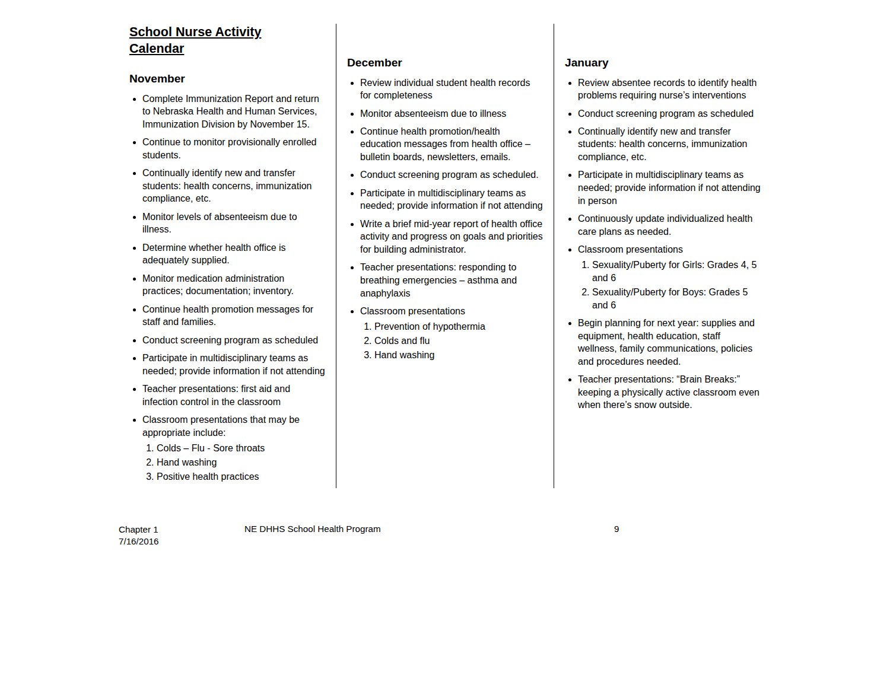School Nurse Activity
Calendar
November
Complete Immunization Report and return to Nebraska Health and Human Services, Immunization Division by November 15.
Continue to monitor provisionally enrolled students.
Continually identify new and transfer students: health concerns, immunization compliance, etc.
Monitor levels of absenteeism due to illness.
Determine whether health office is adequately supplied.
Monitor medication administration practices; documentation; inventory.
Continue health promotion messages for staff and families.
Conduct screening program as scheduled
Participate in multidisciplinary teams as needed; provide information if not attending
Teacher presentations: first aid and infection control in the classroom
Classroom presentations that may be appropriate include:
Colds – Flu - Sore throats
Hand washing
Positive health practices
December
Review individual student health records for completeness
Monitor absenteeism due to illness
Continue health promotion/health education messages from health office – bulletin boards, newsletters, emails.
Conduct screening program as scheduled.
Participate in multidisciplinary teams as needed; provide information if not attending
Write a brief mid-year report of health office activity and progress on goals and priorities for building administrator.
Teacher presentations: responding to breathing emergencies – asthma and anaphylaxis
Classroom presentations
Prevention of hypothermia
Colds and flu
Hand washing
January
Review absentee records to identify health problems requiring nurse’s interventions
Conduct screening program as scheduled
Continually identify new and transfer students: health concerns, immunization compliance, etc.
Participate in multidisciplinary teams as needed; provide information if not attending in person
Continuously update individualized health care plans as needed.
Classroom presentations
Sexuality/Puberty for Girls: Grades 4, 5 and 6
Sexuality/Puberty for Boys: Grades 5 and 6
Begin planning for next year: supplies and equipment, health education, staff wellness, family communications, policies and procedures needed.
Teacher presentations: “Brain Breaks:” keeping a physically active classroom even when there’s snow outside.
Chapter 1
7/16/2016
NE DHHS School Health Program
9